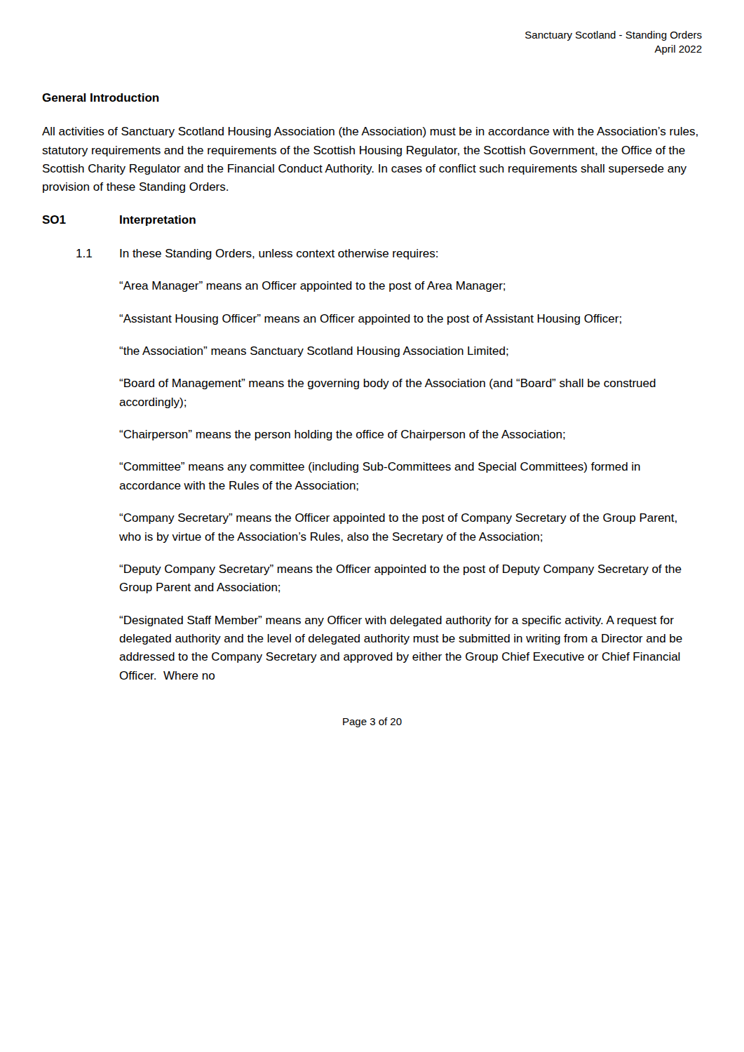Sanctuary Scotland - Standing Orders
April 2022
General Introduction
All activities of Sanctuary Scotland Housing Association (the Association) must be in accordance with the Association’s rules, statutory requirements and the requirements of the Scottish Housing Regulator, the Scottish Government, the Office of the Scottish Charity Regulator and the Financial Conduct Authority. In cases of conflict such requirements shall supersede any provision of these Standing Orders.
SO1 Interpretation
1.1 In these Standing Orders, unless context otherwise requires:
“Area Manager” means an Officer appointed to the post of Area Manager;
“Assistant Housing Officer” means an Officer appointed to the post of Assistant Housing Officer;
“the Association” means Sanctuary Scotland Housing Association Limited;
“Board of Management” means the governing body of the Association (and “Board” shall be construed accordingly);
“Chairperson” means the person holding the office of Chairperson of the Association;
“Committee” means any committee (including Sub-Committees and Special Committees) formed in accordance with the Rules of the Association;
“Company Secretary” means the Officer appointed to the post of Company Secretary of the Group Parent, who is by virtue of the Association’s Rules, also the Secretary of the Association;
“Deputy Company Secretary” means the Officer appointed to the post of Deputy Company Secretary of the Group Parent and Association;
“Designated Staff Member” means any Officer with delegated authority for a specific activity. A request for delegated authority and the level of delegated authority must be submitted in writing from a Director and be addressed to the Company Secretary and approved by either the Group Chief Executive or Chief Financial Officer. Where no
Page 3 of 20